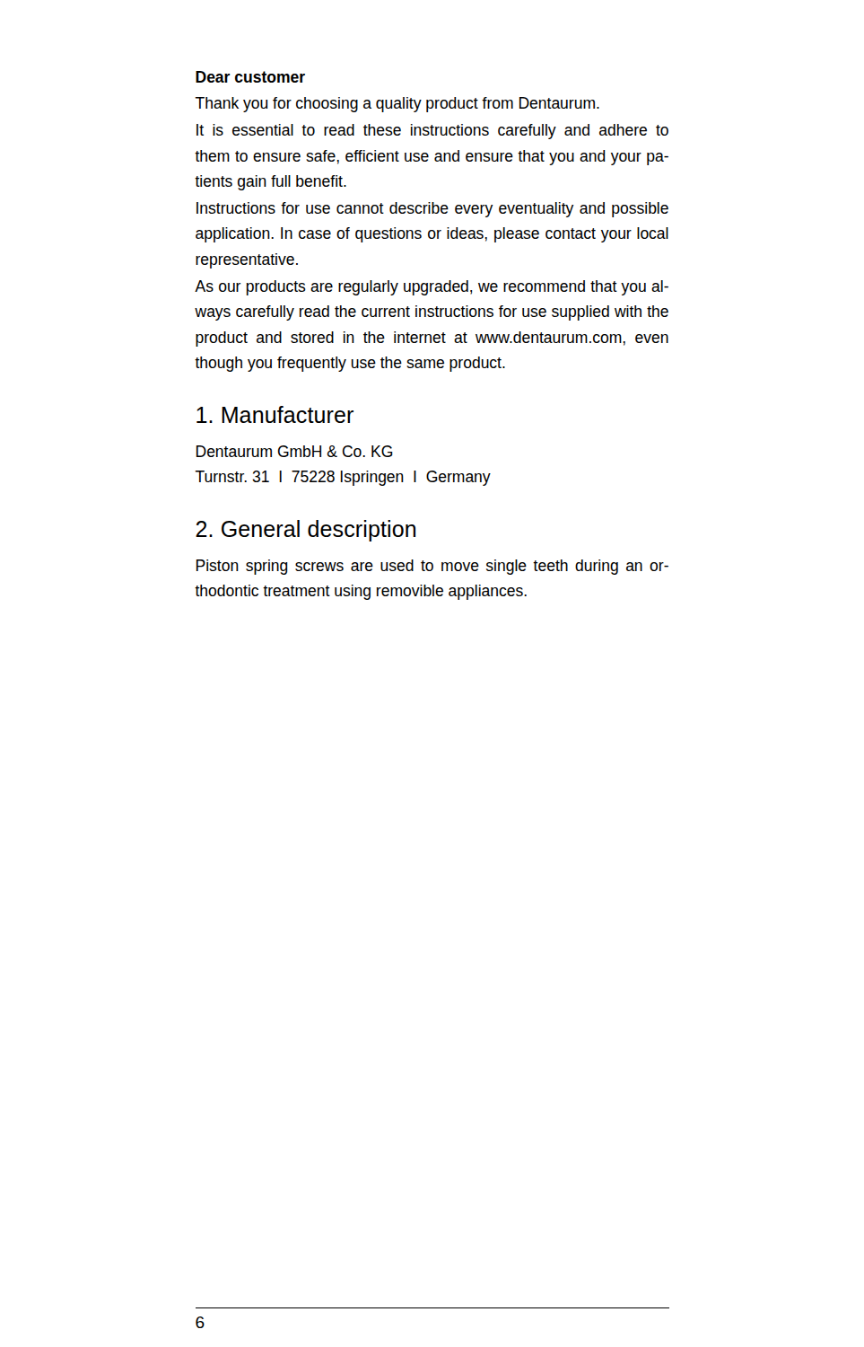Dear customer
Thank you for choosing a quality product from Dentaurum.
It is essential to read these instructions carefully and adhere to them to ensure safe, efficient use and ensure that you and your patients gain full benefit.
Instructions for use cannot describe every eventuality and possible application. In case of questions or ideas, please contact your local representative.
As our products are regularly upgraded, we recommend that you always carefully read the current instructions for use supplied with the product and stored in the internet at www.dentaurum.com, even though you frequently use the same product.
1. Manufacturer
Dentaurum GmbH & Co. KG
Turnstr. 31 I 75228 Ispringen I Germany
2. General description
Piston spring screws are used to move single teeth during an orthodontic treatment using removible appliances.
6